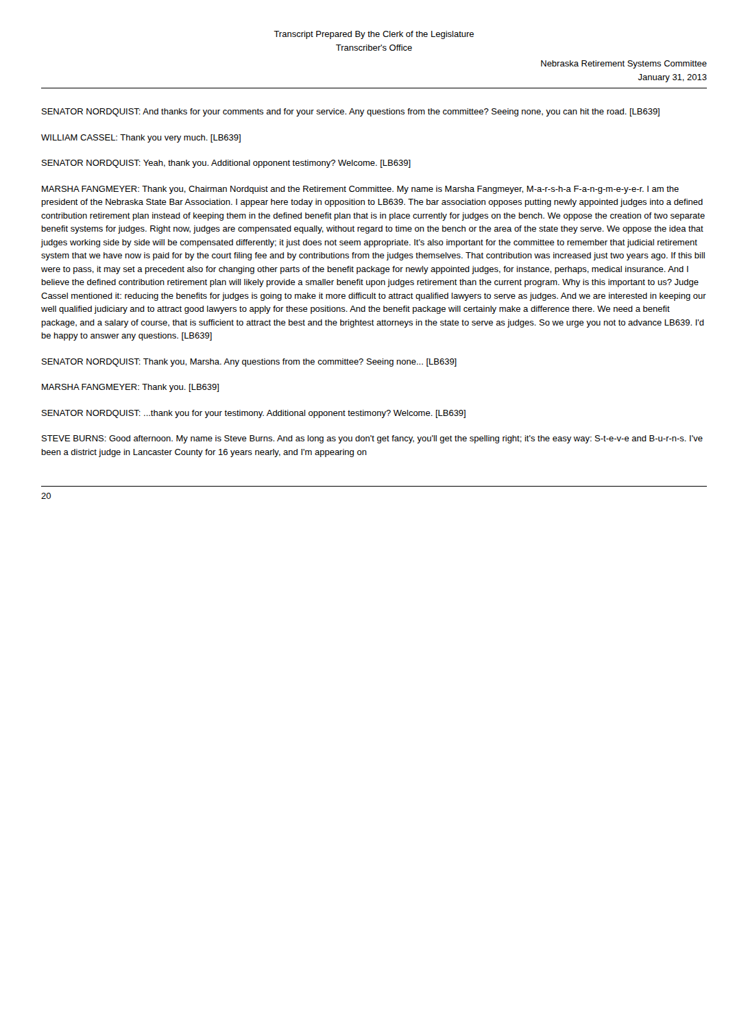Transcript Prepared By the Clerk of the Legislature
Transcriber's Office
Nebraska Retirement Systems Committee
January 31, 2013
SENATOR NORDQUIST: And thanks for your comments and for your service. Any questions from the committee? Seeing none, you can hit the road. [LB639]
WILLIAM CASSEL: Thank you very much. [LB639]
SENATOR NORDQUIST: Yeah, thank you. Additional opponent testimony? Welcome. [LB639]
MARSHA FANGMEYER: Thank you, Chairman Nordquist and the Retirement Committee. My name is Marsha Fangmeyer, M-a-r-s-h-a F-a-n-g-m-e-y-e-r. I am the president of the Nebraska State Bar Association. I appear here today in opposition to LB639. The bar association opposes putting newly appointed judges into a defined contribution retirement plan instead of keeping them in the defined benefit plan that is in place currently for judges on the bench. We oppose the creation of two separate benefit systems for judges. Right now, judges are compensated equally, without regard to time on the bench or the area of the state they serve. We oppose the idea that judges working side by side will be compensated differently; it just does not seem appropriate. It's also important for the committee to remember that judicial retirement system that we have now is paid for by the court filing fee and by contributions from the judges themselves. That contribution was increased just two years ago. If this bill were to pass, it may set a precedent also for changing other parts of the benefit package for newly appointed judges, for instance, perhaps, medical insurance. And I believe the defined contribution retirement plan will likely provide a smaller benefit upon judges retirement than the current program. Why is this important to us? Judge Cassel mentioned it: reducing the benefits for judges is going to make it more difficult to attract qualified lawyers to serve as judges. And we are interested in keeping our well qualified judiciary and to attract good lawyers to apply for these positions. And the benefit package will certainly make a difference there. We need a benefit package, and a salary of course, that is sufficient to attract the best and the brightest attorneys in the state to serve as judges. So we urge you not to advance LB639. I'd be happy to answer any questions. [LB639]
SENATOR NORDQUIST: Thank you, Marsha. Any questions from the committee? Seeing none... [LB639]
MARSHA FANGMEYER: Thank you. [LB639]
SENATOR NORDQUIST: ...thank you for your testimony. Additional opponent testimony? Welcome. [LB639]
STEVE BURNS: Good afternoon. My name is Steve Burns. And as long as you don't get fancy, you'll get the spelling right; it's the easy way: S-t-e-v-e and B-u-r-n-s. I've been a district judge in Lancaster County for 16 years nearly, and I'm appearing on
20